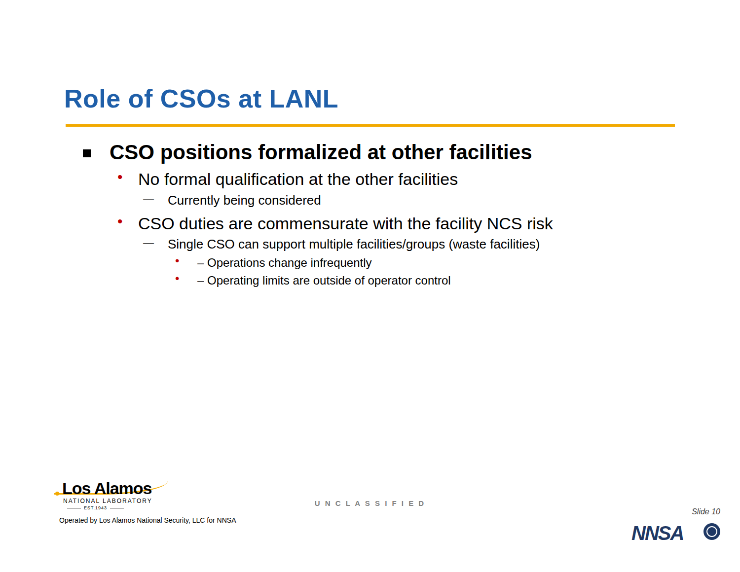Role of CSOs at LANL
CSO positions formalized at other facilities
No formal qualification at the other facilities
Currently being considered
CSO duties are commensurate with the facility NCS risk
Single CSO can support multiple facilities/groups (waste facilities)
– Operations change infrequently
– Operating limits are outside of operator control
Los Alamos
NATIONAL LABORATORY
EST.1943
Operated by Los Alamos National Security, LLC for NNSA
U N C L A S S I F I E D
Slide 10
NNSA